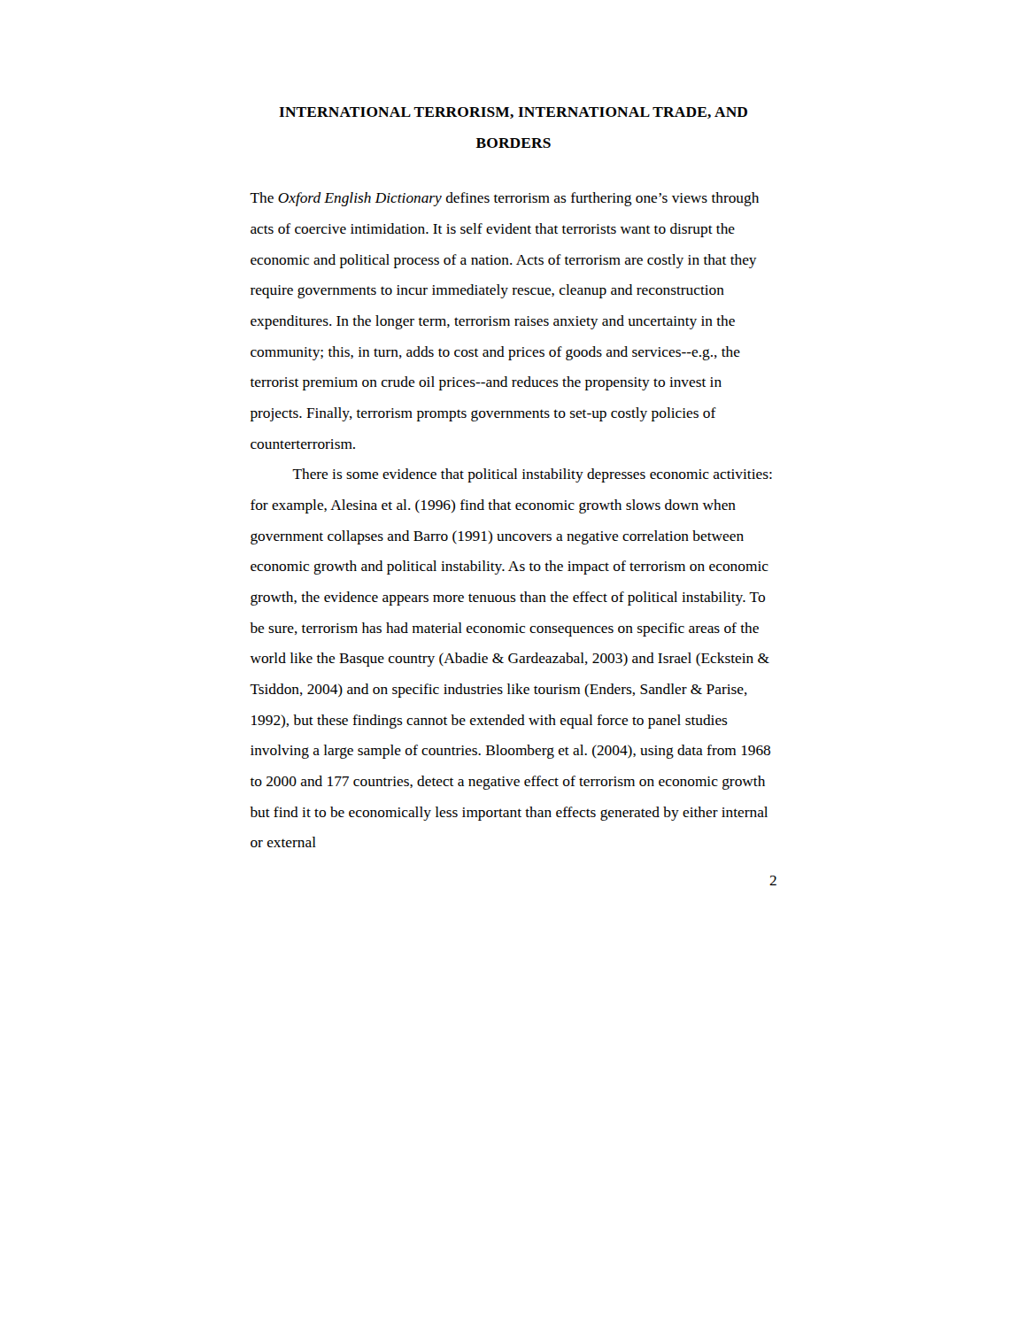International Terrorism, International Trade, and Borders
The Oxford English Dictionary defines terrorism as furthering one’s views through acts of coercive intimidation. It is self evident that terrorists want to disrupt the economic and political process of a nation. Acts of terrorism are costly in that they require governments to incur immediately rescue, cleanup and reconstruction expenditures. In the longer term, terrorism raises anxiety and uncertainty in the community; this, in turn, adds to cost and prices of goods and services--e.g., the terrorist premium on crude oil prices--and reduces the propensity to invest in projects. Finally, terrorism prompts governments to set-up costly policies of counterterrorism.
There is some evidence that political instability depresses economic activities: for example, Alesina et al. (1996) find that economic growth slows down when government collapses and Barro (1991) uncovers a negative correlation between economic growth and political instability. As to the impact of terrorism on economic growth, the evidence appears more tenuous than the effect of political instability. To be sure, terrorism has had material economic consequences on specific areas of the world like the Basque country (Abadie & Gardeazabal, 2003) and Israel (Eckstein & Tsiddon, 2004) and on specific industries like tourism (Enders, Sandler & Parise, 1992), but these findings cannot be extended with equal force to panel studies involving a large sample of countries. Bloomberg et al. (2004), using data from 1968 to 2000 and 177 countries, detect a negative effect of terrorism on economic growth but find it to be economically less important than effects generated by either internal or external
2